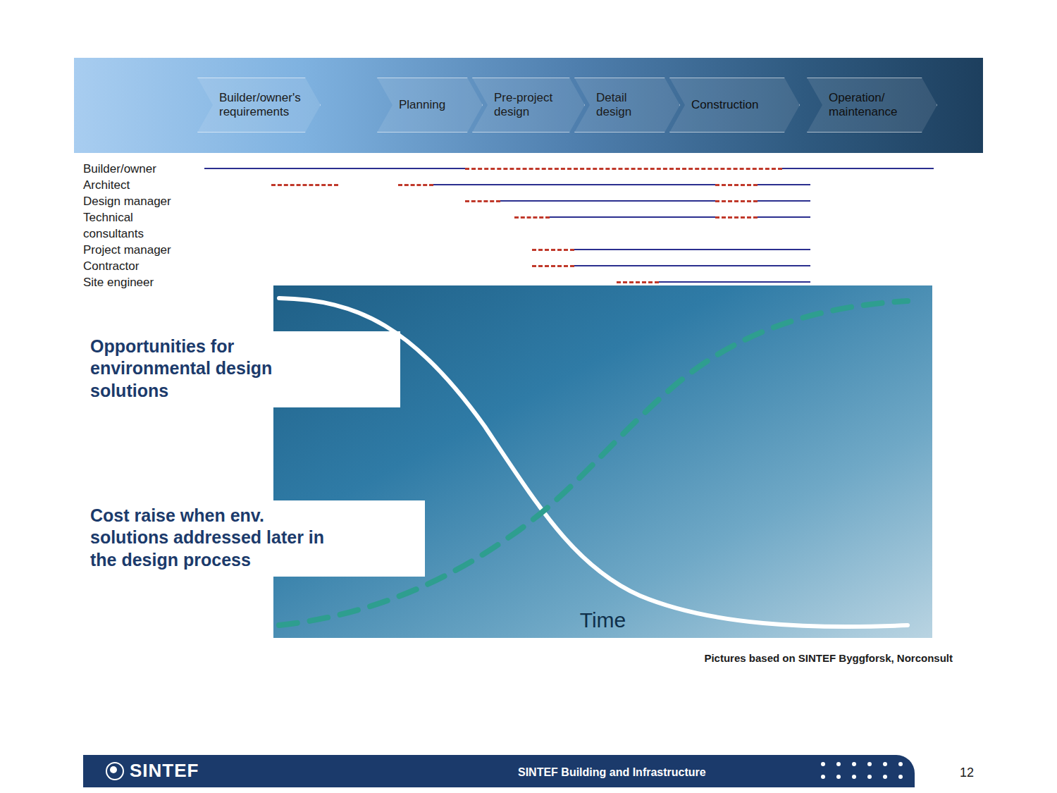Builder/owner's
requirements
Planning
Pre-project
design
Detail
design
Construction
Operation/
maintenance
Builder/owner
Architect
Design manager
Technical
consultants
Project manager
Contractor
Site engineer
Time
Opportunities for
environmental design
solutions
Cost raise when env.
solutions addressed later in
the design process
Pictures based on SINTEF Byggforsk, Norconsult
SINTEF
SINTEF Building and Infrastructure
12